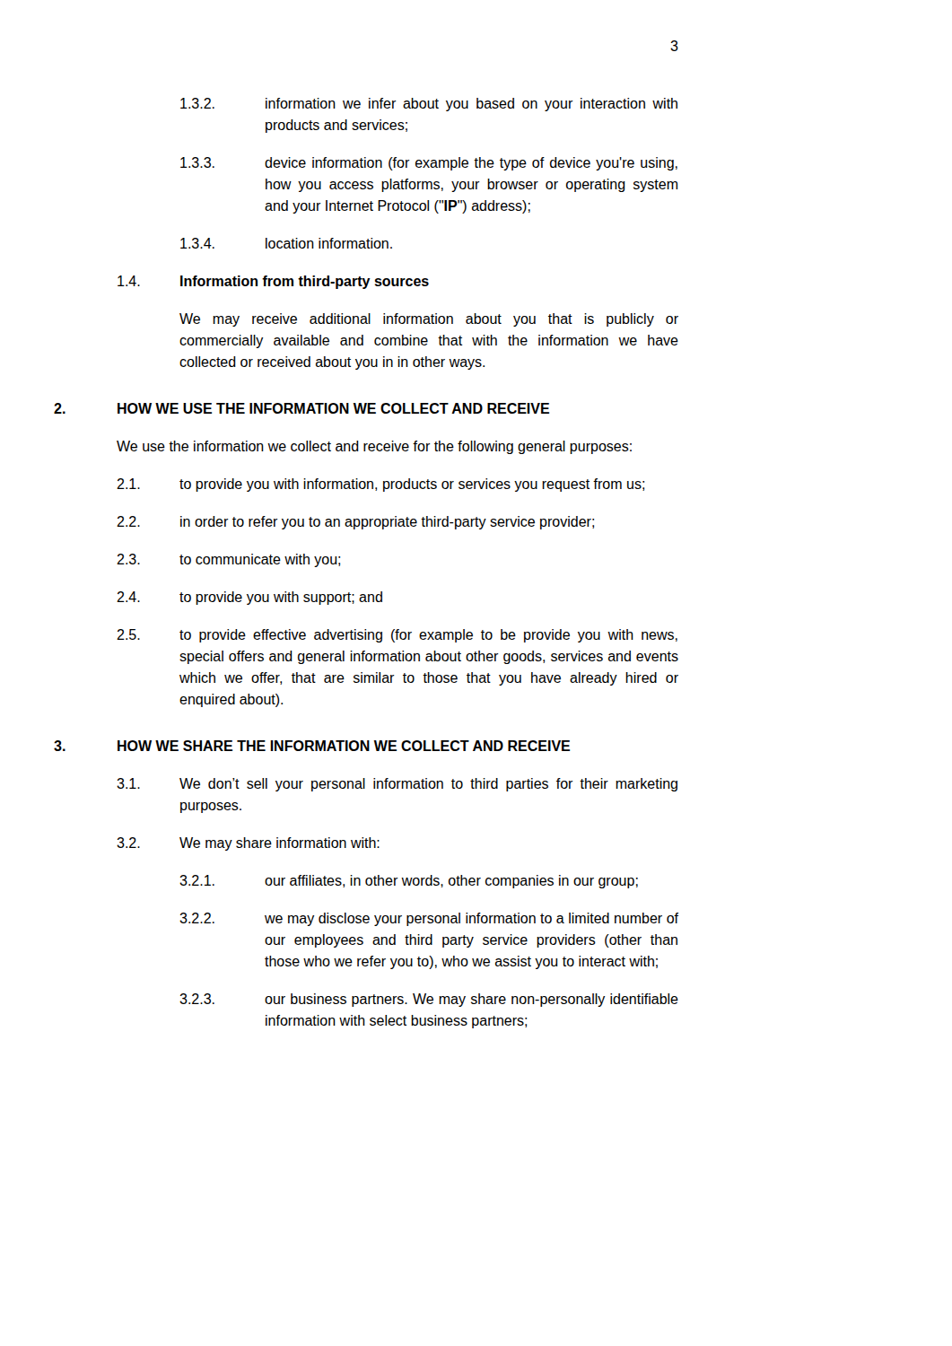3
1.3.2.
information we infer about you based on your interaction with products and services;
1.3.3.
device information (for example the type of device you're using, how you access platforms, your browser or operating system and your Internet Protocol ("IP") address);
1.3.4.
location information.
1.4.
Information from third-party sources
We may receive additional information about you that is publicly or commercially available and combine that with the information we have collected or received about you in in other ways.
2.
HOW WE USE THE INFORMATION WE COLLECT AND RECEIVE
We use the information we collect and receive for the following general purposes:
2.1.
to provide you with information, products or services you request from us;
2.2.
in order to refer you to an appropriate third-party service provider;
2.3.
to communicate with you;
2.4.
to provide you with support; and
2.5.
to provide effective advertising (for example to be provide you with news, special offers and general information about other goods, services and events which we offer, that are similar to those that you have already hired or enquired about).
3.
HOW WE SHARE THE INFORMATION WE COLLECT AND RECEIVE
3.1.
We don’t sell your personal information to third parties for their marketing purposes.
3.2.
We may share information with:
3.2.1.
our affiliates, in other words, other companies in our group;
3.2.2.
we may disclose your personal information to a limited number of our employees and third party service providers (other than those who we refer you to), who we assist you to interact with;
3.2.3.
our business partners. We may share non-personally identifiable information with select business partners;